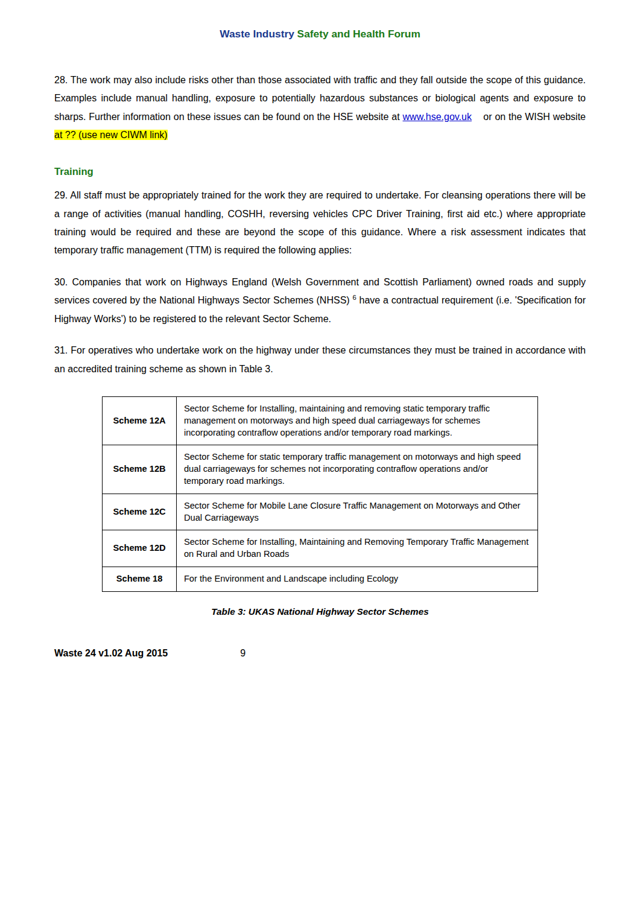Waste Industry Safety and Health Forum
28. The work may also include risks other than those associated with traffic and they fall outside the scope of this guidance. Examples include manual handling, exposure to potentially hazardous substances or biological agents and exposure to sharps. Further information on these issues can be found on the HSE website at www.hse.gov.uk or on the WISH website at ?? (use new CIWM link)
Training
29. All staff must be appropriately trained for the work they are required to undertake. For cleansing operations there will be a range of activities (manual handling, COSHH, reversing vehicles CPC Driver Training, first aid etc.) where appropriate training would be required and these are beyond the scope of this guidance. Where a risk assessment indicates that temporary traffic management (TTM) is required the following applies:
30. Companies that work on Highways England (Welsh Government and Scottish Parliament) owned roads and supply services covered by the National Highways Sector Schemes (NHSS) 6 have a contractual requirement (i.e. 'Specification for Highway Works') to be registered to the relevant Sector Scheme.
31. For operatives who undertake work on the highway under these circumstances they must be trained in accordance with an accredited training scheme as shown in Table 3.
| Scheme 12A | Sector Scheme for Installing, maintaining and removing static temporary traffic management on motorways and high speed dual carriageways for schemes incorporating contraflow operations and/or temporary road markings. |
| Scheme 12B | Sector Scheme for static temporary traffic management on motorways and high speed dual carriageways for schemes not incorporating contraflow operations and/or temporary road markings. |
| Scheme 12C | Sector Scheme for Mobile Lane Closure Traffic Management on Motorways and Other Dual Carriageways |
| Scheme 12D | Sector Scheme for Installing, Maintaining and Removing Temporary Traffic Management on Rural and Urban Roads |
| Scheme 18 | For the Environment and Landscape including Ecology |
Table 3: UKAS National Highway Sector Schemes
Waste 24 v1.02 Aug 2015 9